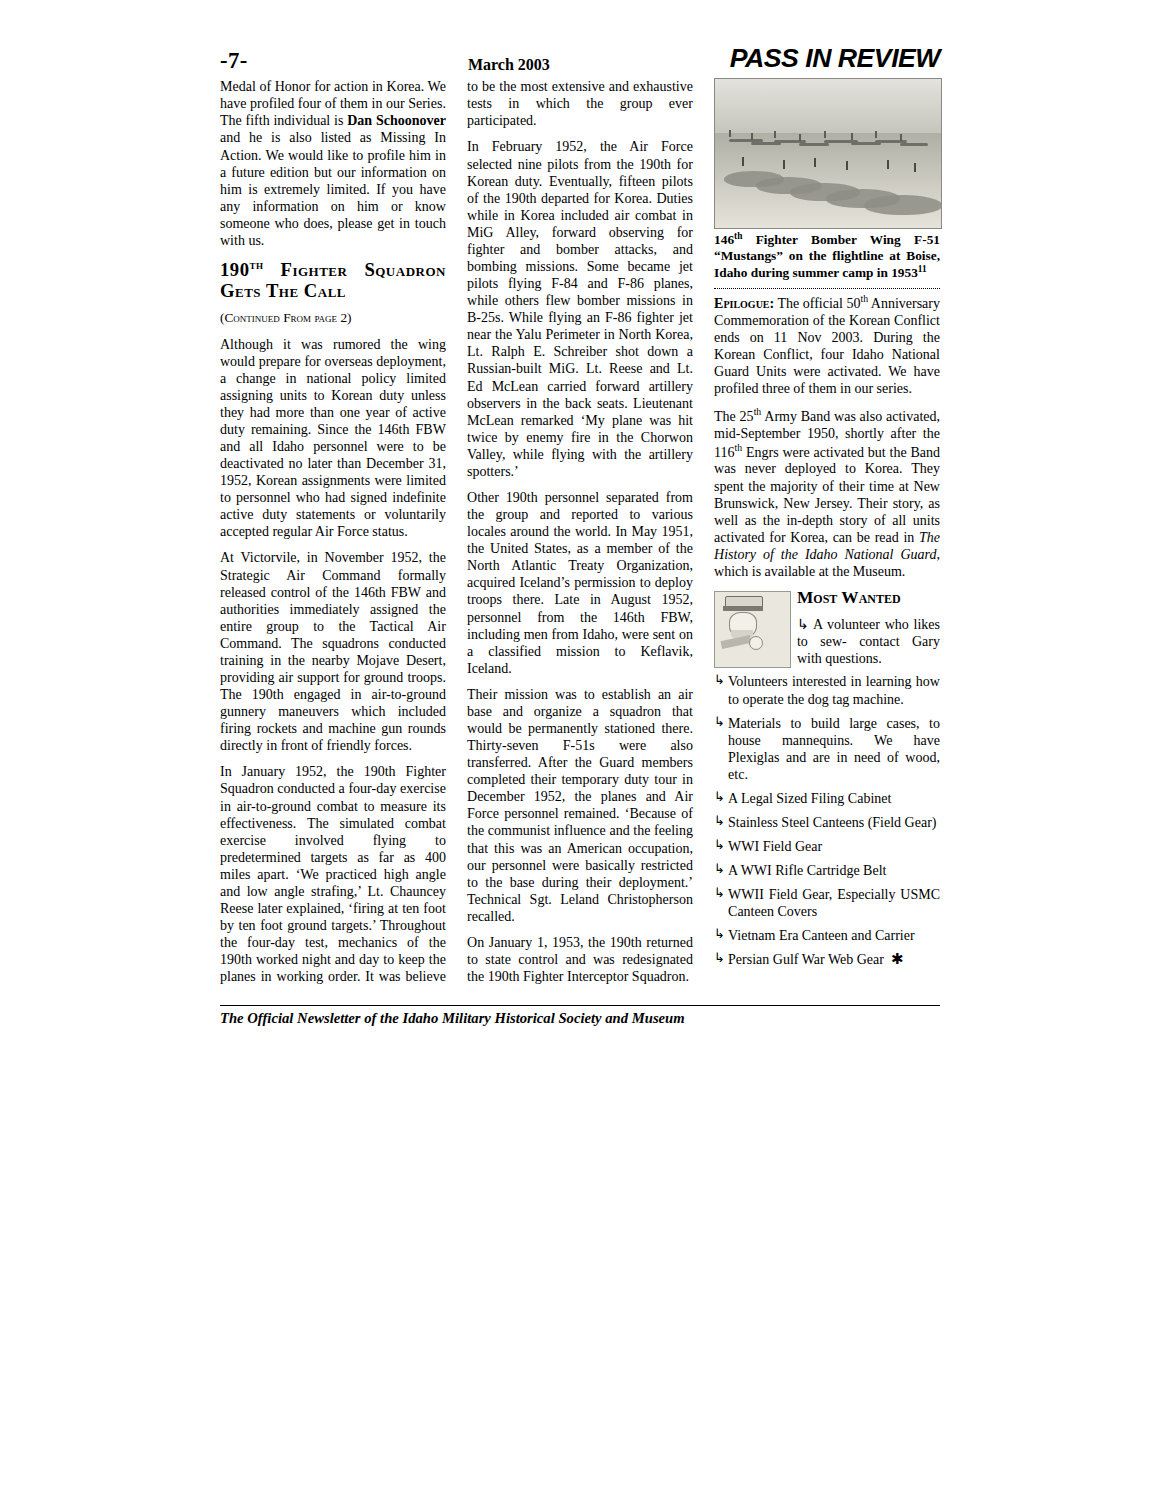-7-
March 2003
PASS IN REVIEW
Medal of Honor for action in Korea. We have profiled four of them in our Series. The fifth individual is Dan Schoonover and he is also listed as Missing In Action. We would like to profile him in a future edition but our information on him is extremely limited. If you have any information on him or know someone who does, please get in touch with us.
190th Fighter Squadron Gets The Call
(Continued From page 2)
Although it was rumored the wing would prepare for overseas deployment, a change in national policy limited assigning units to Korean duty unless they had more than one year of active duty remaining. Since the 146th FBW and all Idaho personnel were to be deactivated no later than December 31, 1952, Korean assignments were limited to personnel who had signed indefinite active duty statements or voluntarily accepted regular Air Force status.
At Victorvile, in November 1952, the Strategic Air Command formally released control of the 146th FBW and authorities immediately assigned the entire group to the Tactical Air Command. The squadrons conducted training in the nearby Mojave Desert, providing air support for ground troops. The 190th engaged in air-to-ground gunnery maneuvers which included firing rockets and machine gun rounds directly in front of friendly forces.
In January 1952, the 190th Fighter Squadron conducted a four-day exercise in air-to-ground combat to measure its effectiveness. The simulated combat exercise involved flying to predetermined targets as far as 400 miles apart. ‘We practiced high angle and low angle strafing,’ Lt. Chauncey Reese later explained, ‘firing at ten foot by ten foot ground targets.’ Throughout the four-day test, mechanics of the 190th worked night and day to keep the planes in working order. It was believe to be the most extensive and exhaustive tests in which the group ever participated.
In February 1952, the Air Force selected nine pilots from the 190th for Korean duty. Eventually, fifteen pilots of the 190th departed for Korea. Duties while in Korea included air combat in MiG Alley, forward observing for fighter and bomber attacks, and bombing missions. Some became jet pilots flying F-84 and F-86 planes, while others flew bomber missions in B-25s. While flying an F-86 fighter jet near the Yalu Perimeter in North Korea, Lt. Ralph E. Schreiber shot down a Russian-built MiG. Lt. Reese and Lt. Ed McLean carried forward artillery observers in the back seats. Lieutenant McLean remarked ‘My plane was hit twice by enemy fire in the Chorwon Valley, while flying with the artillery spotters.’
Other 190th personnel separated from the group and reported to various locales around the world. In May 1951, the United States, as a member of the North Atlantic Treaty Organization, acquired Iceland’s permission to deploy troops there. Late in August 1952, personnel from the 146th FBW, including men from Idaho, were sent on a classified mission to Keflavik, Iceland.
Their mission was to establish an air base and organize a squadron that would be permanently stationed there. Thirty-seven F-51s were also transferred. After the Guard members completed their temporary duty tour in December 1952, the planes and Air Force personnel remained. ‘Because of the communist influence and the feeling that this was an American occupation, our personnel were basically restricted to the base during their deployment.’ Technical Sgt. Leland Christopherson recalled.
On January 1, 1953, the 190th returned to state control and was redesignated the 190th Fighter Interceptor Squadron.
146th Fighter Bomber Wing F-51 “Mustangs” on the flightline at Boise, Idaho during summer camp in 195311
Epilogue: The official 50th Anniversary Commemoration of the Korean Conflict ends on 11 Nov 2003. During the Korean Conflict, four Idaho National Guard Units were activated. We have profiled three of them in our series.
The 25th Army Band was also activated, mid-September 1950, shortly after the 116th Engrs were activated but the Band was never deployed to Korea. They spent the majority of their time at New Brunswick, New Jersey. Their story, as well as the in-depth story of all units activated for Korea, can be read in The History of the Idaho National Guard, which is available at the Museum.
Most Wanted
↳ A volunteer who likes to sew- contact Gary with questions.
Volunteers interested in learning how to operate the dog tag machine.
Materials to build large cases, to house mannequins. We have Plexiglas and are in need of wood, etc.
A Legal Sized Filing Cabinet
Stainless Steel Canteens (Field Gear)
WWI Field Gear
A WWI Rifle Cartridge Belt
WWII Field Gear, Especially USMC Canteen Covers
Vietnam Era Canteen and Carrier
Persian Gulf War Web Gear ✱
The Official Newsletter of the Idaho Military Historical Society and Museum